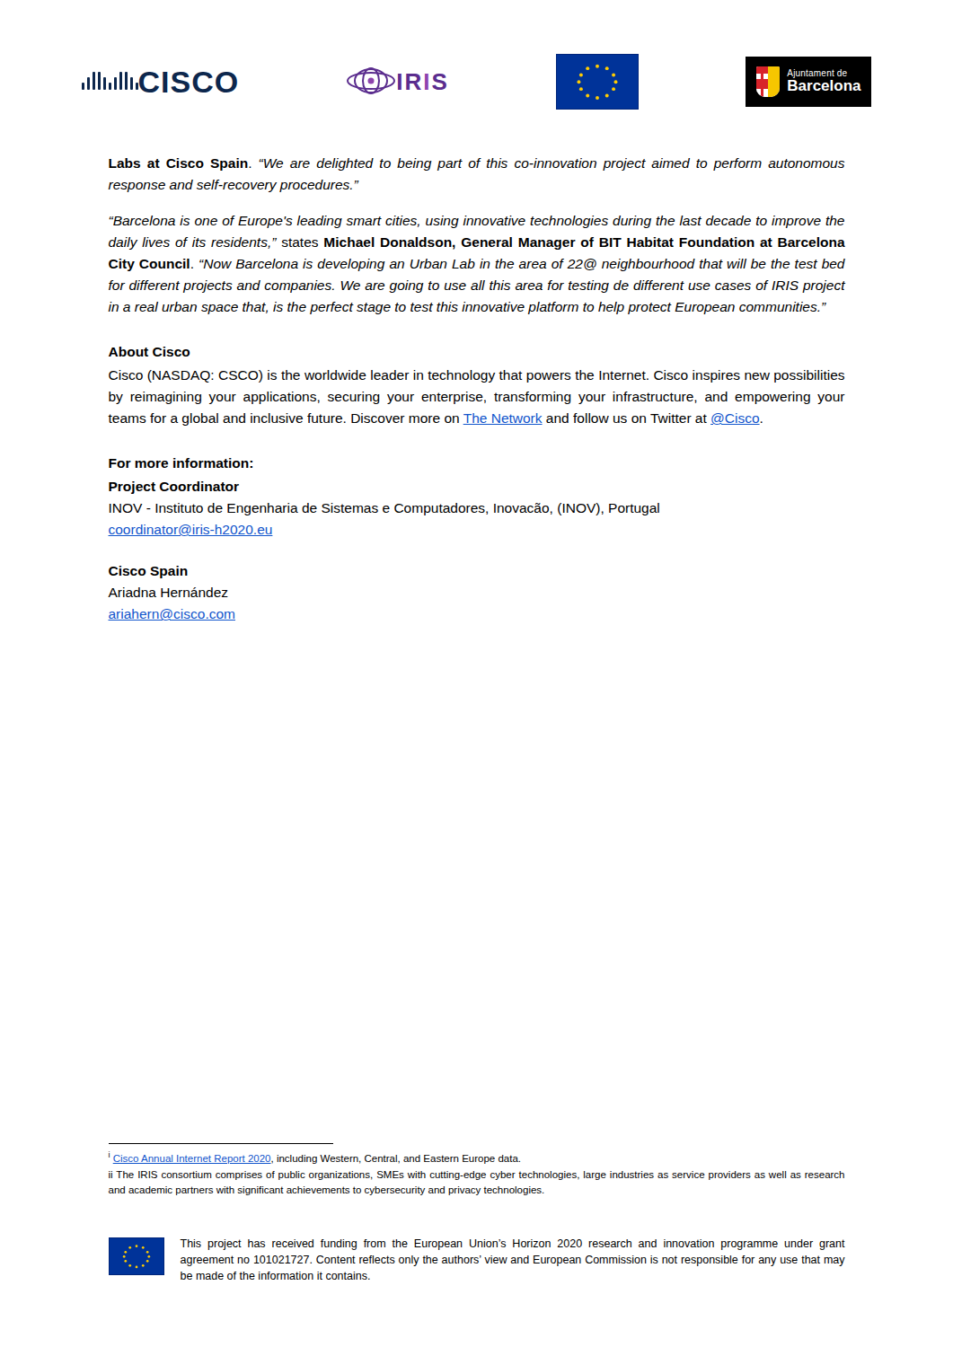CISCO
IRIS
Ajuntament de Barcelona
Labs at Cisco Spain. “We are delighted to being part of this co-innovation project aimed to perform autonomous response and self-recovery procedures.”
“Barcelona is one of Europe's leading smart cities, using innovative technologies during the last decade to improve the daily lives of its residents,” states Michael Donaldson, General Manager of BIT Habitat Foundation at Barcelona City Council. “Now Barcelona is developing an Urban Lab in the area of 22@ neighbourhood that will be the test bed for different projects and companies. We are going to use all this area for testing de different use cases of IRIS project in a real urban space that, is the perfect stage to test this innovative platform to help protect European communities.”
About Cisco
Cisco (NASDAQ: CSCO) is the worldwide leader in technology that powers the Internet. Cisco inspires new possibilities by reimagining your applications, securing your enterprise, transforming your infrastructure, and empowering your teams for a global and inclusive future. Discover more on The Network and follow us on Twitter at @Cisco.
For more information:
Project Coordinator
INOV - Instituto de Engenharia de Sistemas e Computadores, Inovacão, (INOV), Portugal
coordinator@iris-h2020.eu
Cisco Spain
Ariadna Hernández
ariahern@cisco.com
i Cisco Annual Internet Report 2020, including Western, Central, and Eastern Europe data.
ii The IRIS consortium comprises of public organizations, SMEs with cutting-edge cyber technologies, large industries as service providers as well as research and academic partners with significant achievements to cybersecurity and privacy technologies.
This project has received funding from the European Union’s Horizon 2020 research and innovation programme under grant agreement no 101021727. Content reflects only the authors’ view and European Commission is not responsible for any use that may be made of the information it contains.